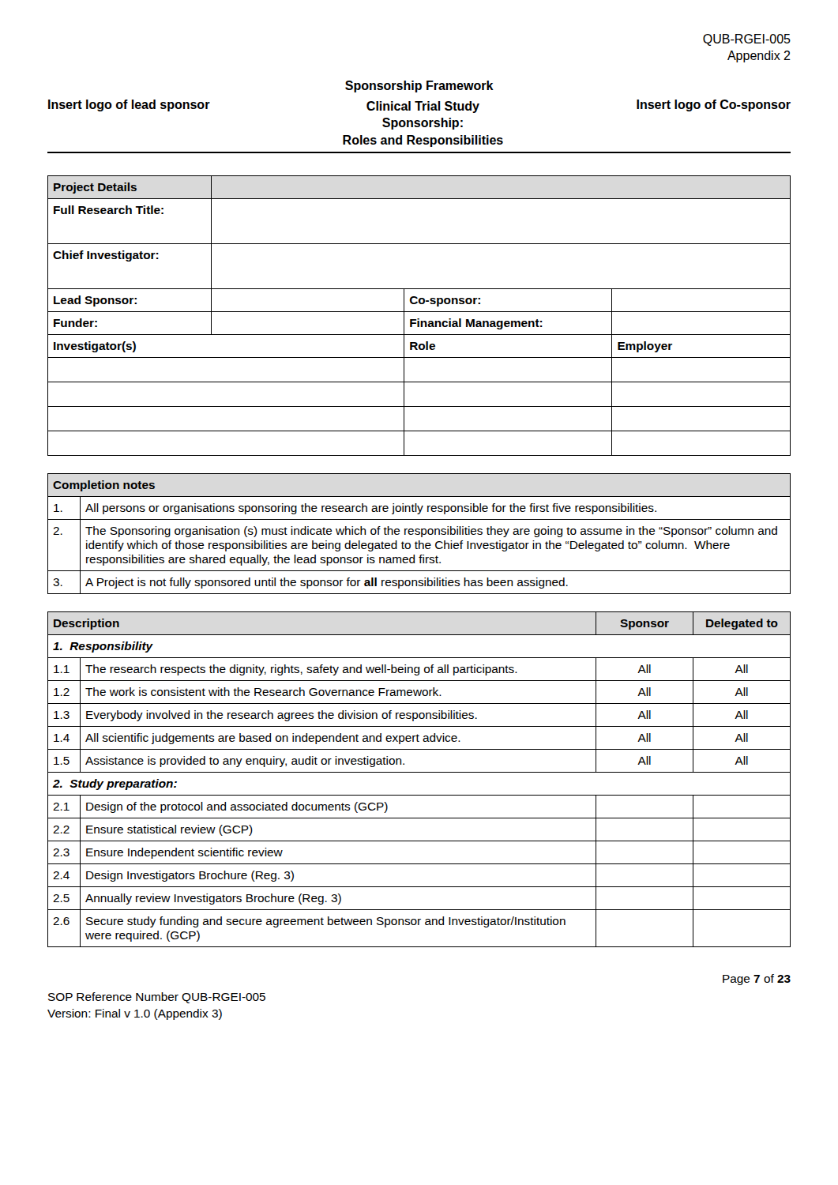QUB-RGEI-005
Appendix 2
Sponsorship Framework
Insert logo of lead sponsor
Clinical Trial Study
Sponsorship:
Roles and Responsibilities
Insert logo of Co-sponsor
| Project Details | |
| Full Research Title: | |
| Chief Investigator: | |
| Lead Sponsor: | | Co-sponsor: | |
| Funder: | | Financial Management: | |
| Investigator(s) | Role | Employer |
| Completion notes |
| 1. | All persons or organisations sponsoring the research are jointly responsible for the first five responsibilities. |
| 2. | The Sponsoring organisation (s) must indicate which of the responsibilities they are going to assume in the “Sponsor” column and identify which of those responsibilities are being delegated to the Chief Investigator in the “Delegated to” column. Where responsibilities are shared equally, the lead sponsor is named first. |
| 3. | A Project is not fully sponsored until the sponsor for all responsibilities has been assigned. |
| Description | Sponsor | Delegated to |
| 1. Responsibility |
| 1.1 | The research respects the dignity, rights, safety and well-being of all participants. | All | All |
| 1.2 | The work is consistent with the Research Governance Framework. | All | All |
| 1.3 | Everybody involved in the research agrees the division of responsibilities. | All | All |
| 1.4 | All scientific judgements are based on independent and expert advice. | All | All |
| 1.5 | Assistance is provided to any enquiry, audit or investigation. | All | All |
| 2. Study preparation: |
| 2.1 | Design of the protocol and associated documents (GCP) | | |
| 2.2 | Ensure statistical review (GCP) | | |
| 2.3 | Ensure Independent scientific review | | |
| 2.4 | Design Investigators Brochure (Reg. 3) | | |
| 2.5 | Annually review Investigators Brochure (Reg. 3) | | |
| 2.6 | Secure study funding and secure agreement between Sponsor and Investigator/Institution were required. (GCP) | | |
Page 7 of 23
SOP Reference Number QUB-RGEI-005
Version: Final v 1.0 (Appendix 3)